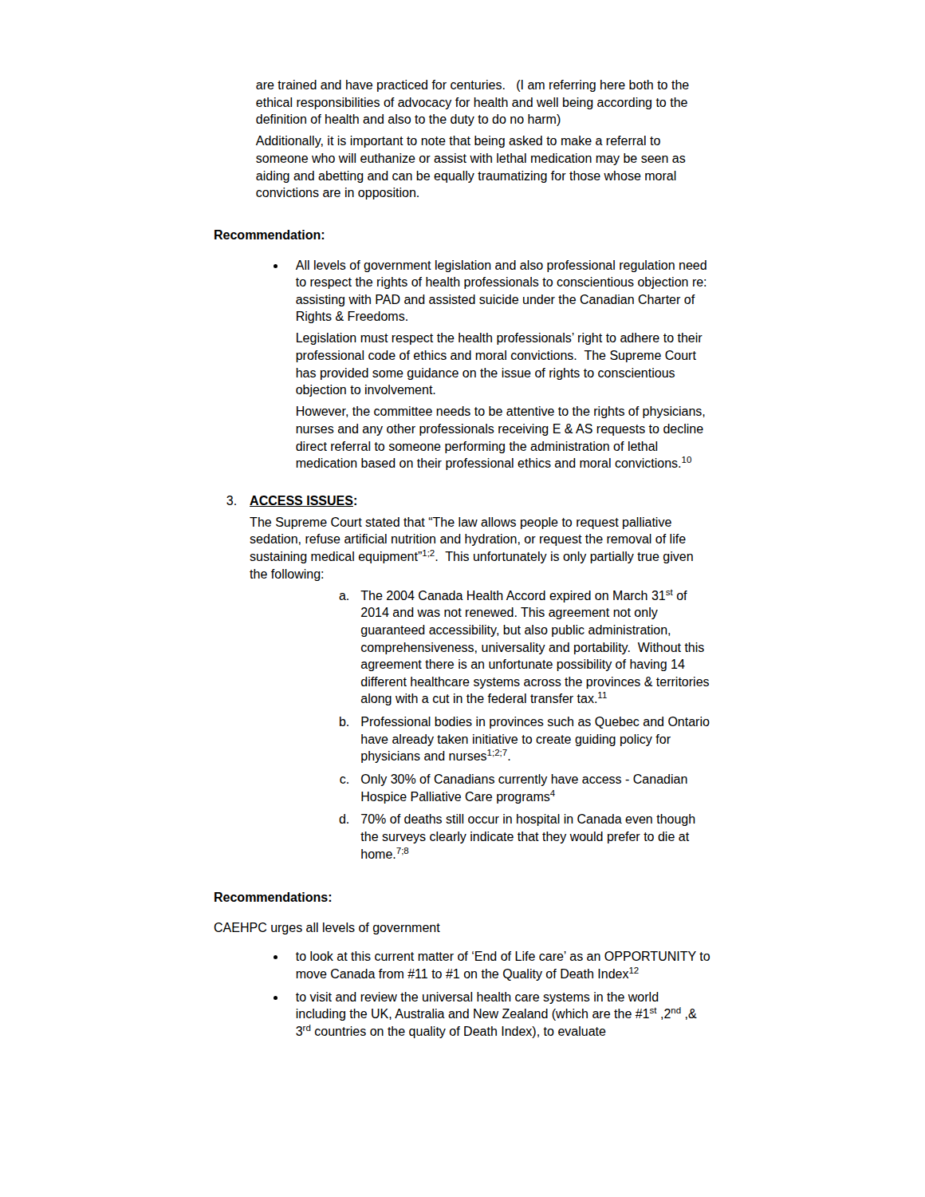are trained and have practiced for centuries. (I am referring here both to the ethical responsibilities of advocacy for health and well being according to the definition of health and also to the duty to do no harm)
Additionally, it is important to note that being asked to make a referral to someone who will euthanize or assist with lethal medication may be seen as aiding and abetting and can be equally traumatizing for those whose moral convictions are in opposition.
Recommendation:
All levels of government legislation and also professional regulation need to respect the rights of health professionals to conscientious objection re: assisting with PAD and assisted suicide under the Canadian Charter of Rights & Freedoms.
Legislation must respect the health professionals’ right to adhere to their professional code of ethics and moral convictions. The Supreme Court has provided some guidance on the issue of rights to conscientious objection to involvement.
However, the committee needs to be attentive to the rights of physicians, nurses and any other professionals receiving E & AS requests to decline direct referral to someone performing the administration of lethal medication based on their professional ethics and moral convictions.10
ACCESS ISSUES:
The Supreme Court stated that “The law allows people to request palliative sedation, refuse artificial nutrition and hydration, or request the removal of life sustaining medical equipment”1;2. This unfortunately is only partially true given the following:
The 2004 Canada Health Accord expired on March 31st of 2014 and was not renewed. This agreement not only guaranteed accessibility, but also public administration, comprehensiveness, universality and portability. Without this agreement there is an unfortunate possibility of having 14 different healthcare systems across the provinces & territories along with a cut in the federal transfer tax.11
Professional bodies in provinces such as Quebec and Ontario have already taken initiative to create guiding policy for physicians and nurses1;2;7.
Only 30% of Canadians currently have access - Canadian Hospice Palliative Care programs4
70% of deaths still occur in hospital in Canada even though the surveys clearly indicate that they would prefer to die at home.7;8
Recommendations:
CAEHPC urges all levels of government
to look at this current matter of ‘End of Life care’ as an OPPORTUNITY to move Canada from #11 to #1 on the Quality of Death Index12
to visit and review the universal health care systems in the world including the UK, Australia and New Zealand (which are the #1st ,2nd ,& 3rd countries on the quality of Death Index), to evaluate